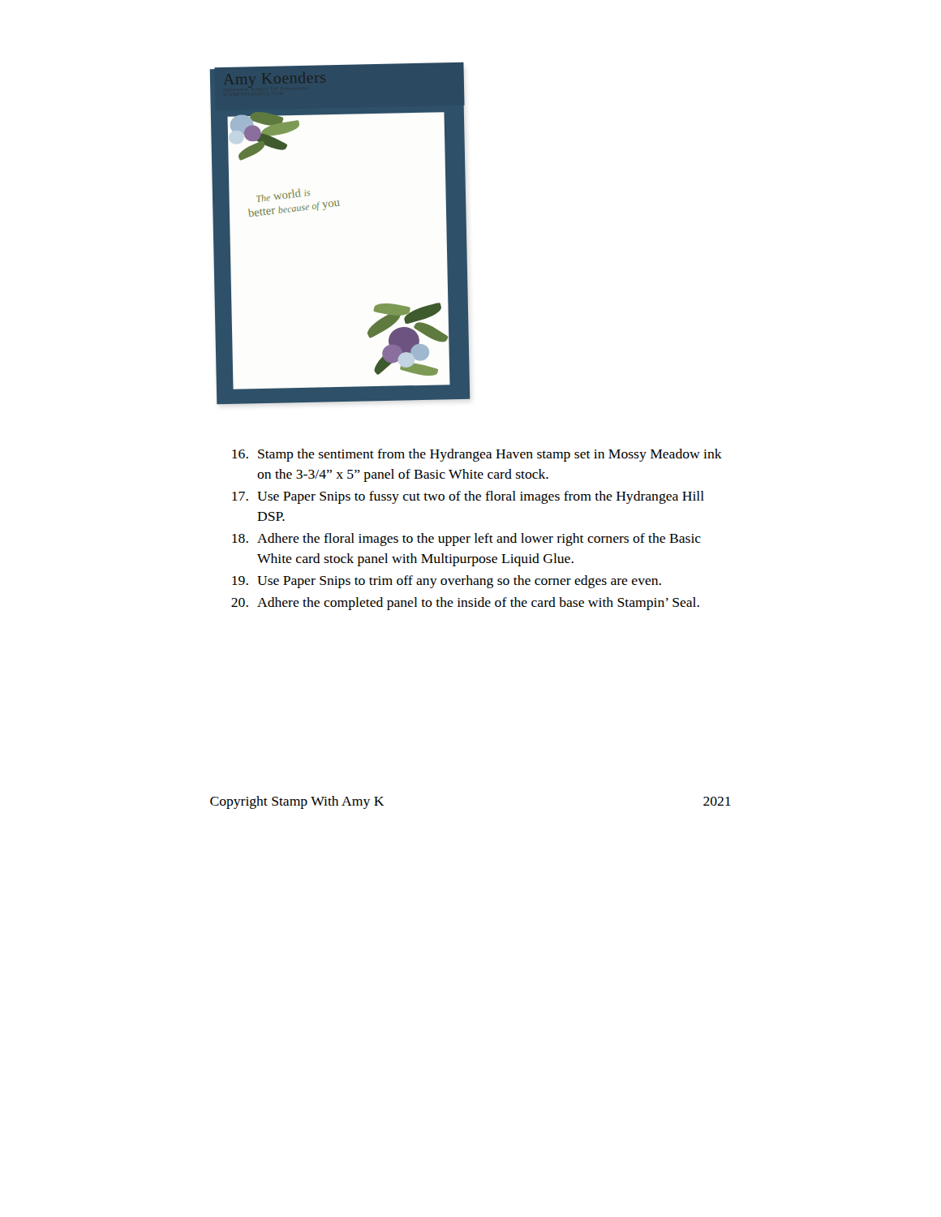Amy Koenders
Independent Stampin' Up! Demonstrator
STAMPWITHAMYK.COM
The world is better because of you
Stamp the sentiment from the Hydrangea Haven stamp set in Mossy Meadow ink on the 3-3/4” x 5” panel of Basic White card stock.
Use Paper Snips to fussy cut two of the floral images from the Hydrangea Hill DSP.
Adhere the floral images to the upper left and lower right corners of the Basic White card stock panel with Multipurpose Liquid Glue.
Use Paper Snips to trim off any overhang so the corner edges are even.
Adhere the completed panel to the inside of the card base with Stampin’ Seal.
Copyright Stamp With Amy K 2021